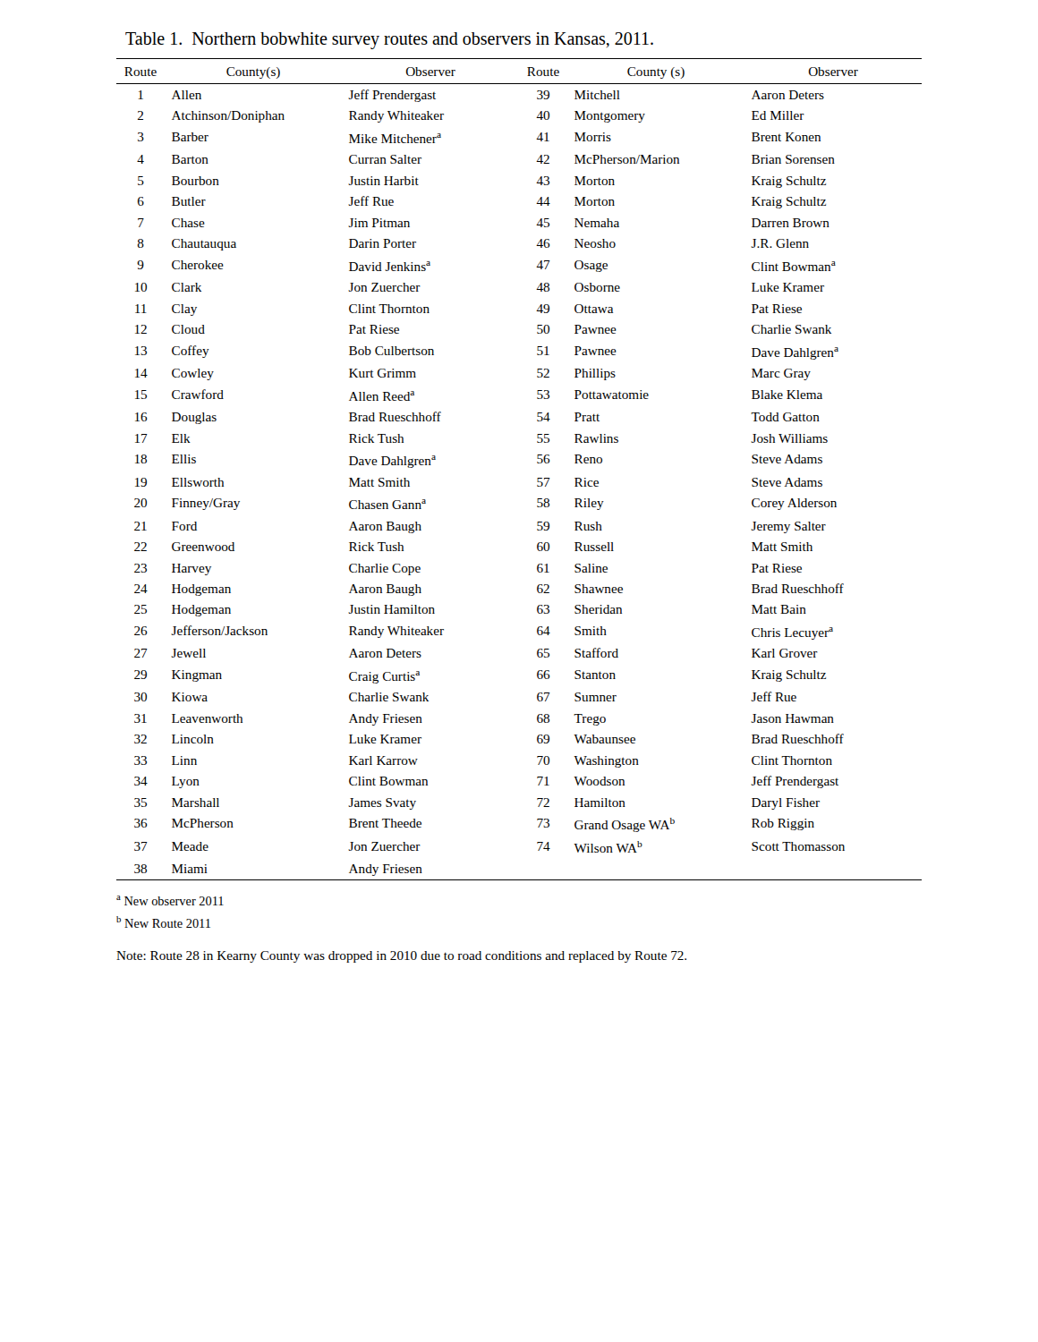Table 1. Northern bobwhite survey routes and observers in Kansas, 2011.
| Route | County(s) | Observer | Route | County (s) | Observer |
| --- | --- | --- | --- | --- | --- |
| 1 | Allen | Jeff Prendergast | 39 | Mitchell | Aaron Deters |
| 2 | Atchinson/Doniphan | Randy Whiteaker | 40 | Montgomery | Ed Miller |
| 3 | Barber | Mike Mitchener a | 41 | Morris | Brent Konen |
| 4 | Barton | Curran Salter | 42 | McPherson/Marion | Brian Sorensen |
| 5 | Bourbon | Justin Harbit | 43 | Morton | Kraig Schultz |
| 6 | Butler | Jeff Rue | 44 | Morton | Kraig Schultz |
| 7 | Chase | Jim Pitman | 45 | Nemaha | Darren Brown |
| 8 | Chautauqua | Darin Porter | 46 | Neosho | J.R. Glenn |
| 9 | Cherokee | David Jenkins a | 47 | Osage | Clint Bowman a |
| 10 | Clark | Jon Zuercher | 48 | Osborne | Luke Kramer |
| 11 | Clay | Clint Thornton | 49 | Ottawa | Pat Riese |
| 12 | Cloud | Pat Riese | 50 | Pawnee | Charlie Swank |
| 13 | Coffey | Bob Culbertson | 51 | Pawnee | Dave Dahlgren a |
| 14 | Cowley | Kurt Grimm | 52 | Phillips | Marc Gray |
| 15 | Crawford | Allen Reed a | 53 | Pottawatomie | Blake Klema |
| 16 | Douglas | Brad Rueschhoff | 54 | Pratt | Todd Gatton |
| 17 | Elk | Rick Tush | 55 | Rawlins | Josh Williams |
| 18 | Ellis | Dave Dahlgren a | 56 | Reno | Steve Adams |
| 19 | Ellsworth | Matt Smith | 57 | Rice | Steve Adams |
| 20 | Finney/Gray | Chasen Gann a | 58 | Riley | Corey Alderson |
| 21 | Ford | Aaron Baugh | 59 | Rush | Jeremy Salter |
| 22 | Greenwood | Rick Tush | 60 | Russell | Matt Smith |
| 23 | Harvey | Charlie Cope | 61 | Saline | Pat Riese |
| 24 | Hodgeman | Aaron Baugh | 62 | Shawnee | Brad Rueschhoff |
| 25 | Hodgeman | Justin Hamilton | 63 | Sheridan | Matt Bain |
| 26 | Jefferson/Jackson | Randy Whiteaker | 64 | Smith | Chris Lecuyer a |
| 27 | Jewell | Aaron Deters | 65 | Stafford | Karl Grover |
| 29 | Kingman | Craig Curtis a | 66 | Stanton | Kraig Schultz |
| 30 | Kiowa | Charlie Swank | 67 | Sumner | Jeff Rue |
| 31 | Leavenworth | Andy Friesen | 68 | Trego | Jason Hawman |
| 32 | Lincoln | Luke Kramer | 69 | Wabaunsee | Brad Rueschhoff |
| 33 | Linn | Karl Karrow | 70 | Washington | Clint Thornton |
| 34 | Lyon | Clint Bowman | 71 | Woodson | Jeff Prendergast |
| 35 | Marshall | James Svaty | 72 | Hamilton | Daryl Fisher |
| 36 | McPherson | Brent Theede | 73 | Grand Osage WA b | Rob Riggin |
| 37 | Meade | Jon Zuercher | 74 | Wilson WA b | Scott Thomasson |
| 38 | Miami | Andy Friesen | | | |
a New observer 2011
b New Route 2011
Note: Route 28 in Kearny County was dropped in 2010 due to road conditions and replaced by Route 72.